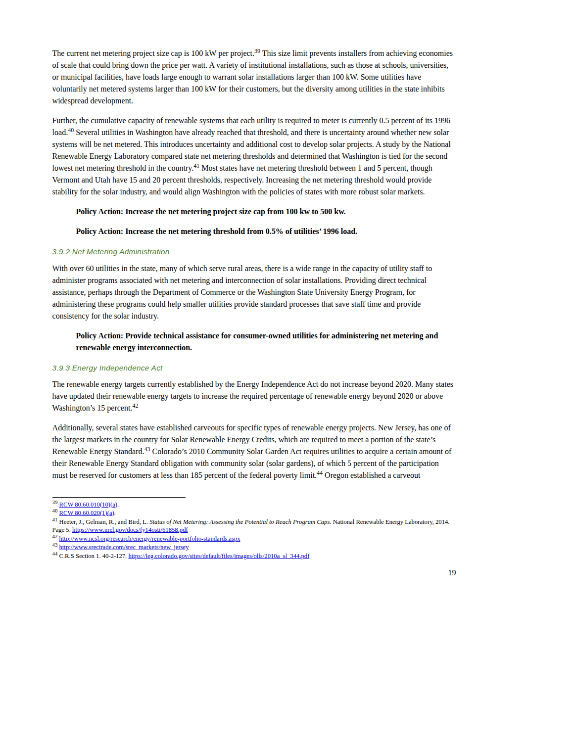The current net metering project size cap is 100 kW per project.39 This size limit prevents installers from achieving economies of scale that could bring down the price per watt. A variety of institutional installations, such as those at schools, universities, or municipal facilities, have loads large enough to warrant solar installations larger than 100 kW. Some utilities have voluntarily net metered systems larger than 100 kW for their customers, but the diversity among utilities in the state inhibits widespread development.
Further, the cumulative capacity of renewable systems that each utility is required to meter is currently 0.5 percent of its 1996 load.40 Several utilities in Washington have already reached that threshold, and there is uncertainty around whether new solar systems will be net metered. This introduces uncertainty and additional cost to develop solar projects. A study by the National Renewable Energy Laboratory compared state net metering thresholds and determined that Washington is tied for the second lowest net metering threshold in the country.41 Most states have net metering threshold between 1 and 5 percent, though Vermont and Utah have 15 and 20 percent thresholds, respectively. Increasing the net metering threshold would provide stability for the solar industry, and would align Washington with the policies of states with more robust solar markets.
Policy Action: Increase the net metering project size cap from 100 kw to 500 kw.
Policy Action: Increase the net metering threshold from 0.5% of utilities’ 1996 load.
3.9.2 Net Metering Administration
With over 60 utilities in the state, many of which serve rural areas, there is a wide range in the capacity of utility staff to administer programs associated with net metering and interconnection of solar installations. Providing direct technical assistance, perhaps through the Department of Commerce or the Washington State University Energy Program, for administering these programs could help smaller utilities provide standard processes that save staff time and provide consistency for the solar industry.
Policy Action: Provide technical assistance for consumer-owned utilities for administering net metering and renewable energy interconnection.
3.9.3 Energy Independence Act
The renewable energy targets currently established by the Energy Independence Act do not increase beyond 2020. Many states have updated their renewable energy targets to increase the required percentage of renewable energy beyond 2020 or above Washington’s 15 percent.42
Additionally, several states have established carveouts for specific types of renewable energy projects. New Jersey, has one of the largest markets in the country for Solar Renewable Energy Credits, which are required to meet a portion of the state’s Renewable Energy Standard.43 Colorado’s 2010 Community Solar Garden Act requires utilities to acquire a certain amount of their Renewable Energy Standard obligation with community solar (solar gardens), of which 5 percent of the participation must be reserved for customers at less than 185 percent of the federal poverty limit.44 Oregon established a carveout
39 RCW 80.60.010(10)(a).
40 RCW 80.60.020(1)(a).
41 Heeter, J., Gelman, R., and Bird, L. Status of Net Metering: Assessing the Potential to Reach Program Caps. National Renewable Energy Laboratory, 2014. Page 5. https://www.nrel.gov/docs/fy14osti/61858.pdf
42 http://www.ncsl.org/research/energy/renewable-portfolio-standards.aspx
43 http://www.srectrade.com/srec_markets/new_jersey
44 C.R.S Section 1. 40-2-127. https://leg.colorado.gov/sites/default/files/images/olls/2010a_sl_344.pdf
19